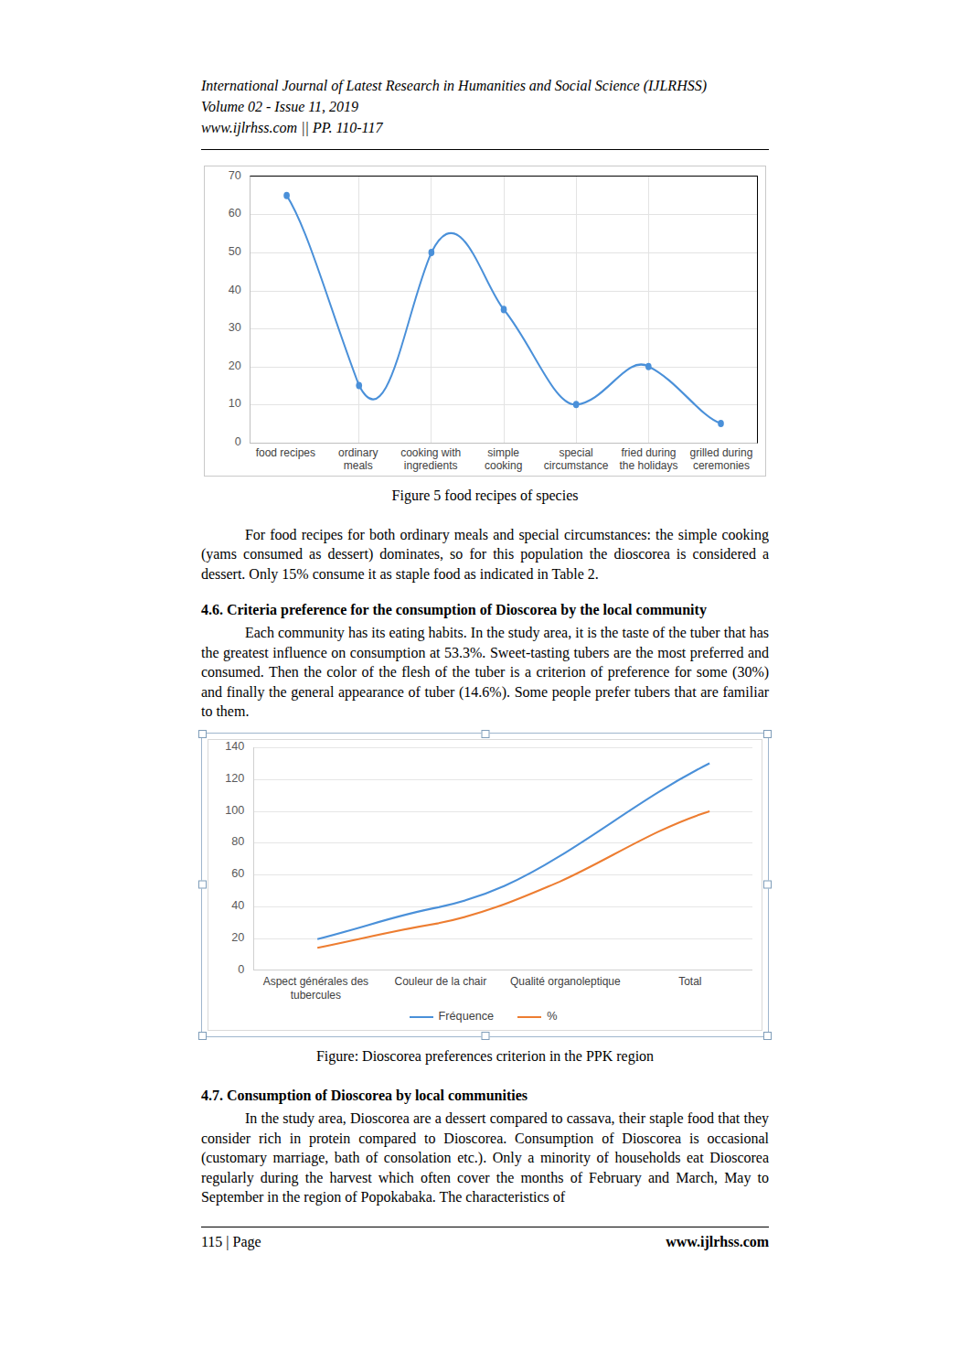International Journal of Latest Research in Humanities and Social Science (IJLRHSS) Volume 02 - Issue 11, 2019 www.ijlrhss.com || PP. 110-117
70 60 50 40 30 20 10 0
food recipes
ordinary meals
cooking with ingredients
simple cooking
special circumstance
fried during the holidays
grilled during ceremonies
Figure 5 food recipes of species
For food recipes for both ordinary meals and special circumstances: the simple cooking (yams consumed as dessert) dominates, so for this population the dioscorea is considered a dessert. Only 15% consume it as staple food as indicated in Table 2.
4.6. Criteria preference for the consumption of Dioscorea by the local community
Each community has its eating habits. In the study area, it is the taste of the tuber that has the greatest influence on consumption at 53.3%. Sweet-tasting tubers are the most preferred and consumed. Then the color of the flesh of the tuber is a criterion of preference for some (30%) and finally the general appearance of tuber (14.6%). Some people prefer tubers that are familiar to them.
140 120 100 80 60 40 20 0
Aspect générales des tubercules
Couleur de la chair
Qualité organoleptique
Total
Fréquence %
Figure: Dioscorea preferences criterion in the PPK region
4.7. Consumption of Dioscorea by local communities
In the study area, Dioscorea are a dessert compared to cassava, their staple food that they consider rich in protein compared to Dioscorea. Consumption of Dioscorea is occasional (customary marriage, bath of consolation etc.). Only a minority of households eat Dioscorea regularly during the harvest which often cover the months of February and March, May to September in the region of Popokabaka. The characteristics of
115 | Page
www.ijlrhss.com